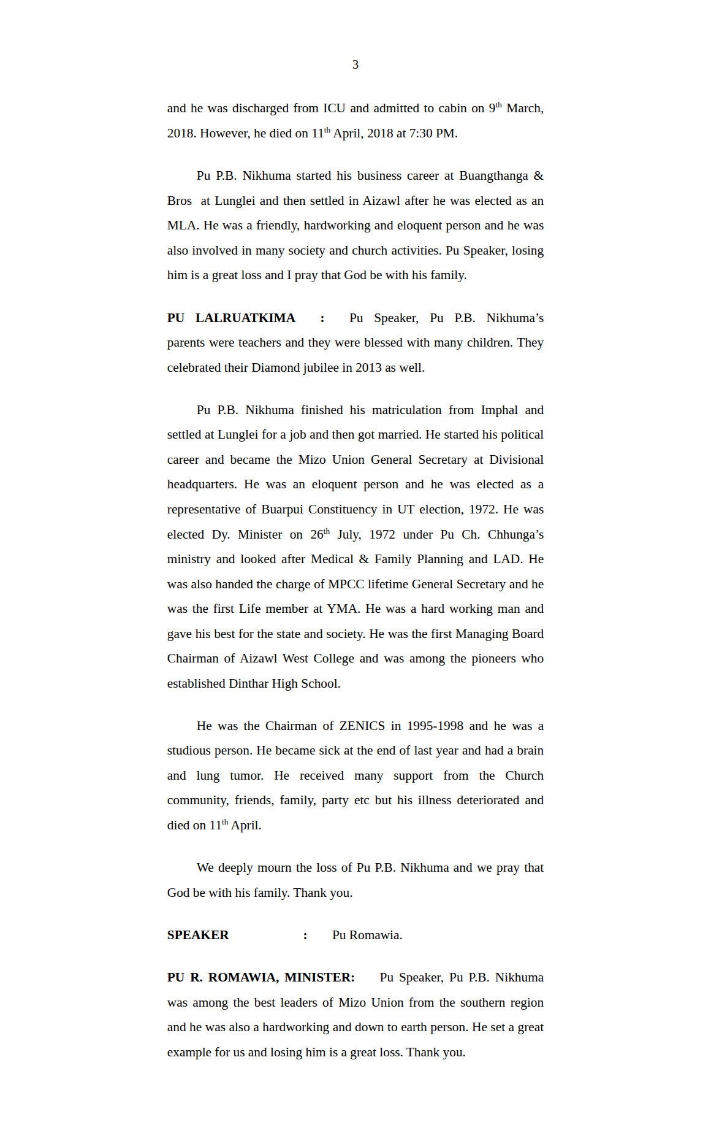3
and he was discharged from ICU and admitted to cabin on 9th March, 2018. However, he died on 11th April, 2018 at 7:30 PM.
Pu P.B. Nikhuma started his business career at Buangthanga & Bros at Lunglei and then settled in Aizawl after he was elected as an MLA. He was a friendly, hardworking and eloquent person and he was also involved in many society and church activities. Pu Speaker, losing him is a great loss and I pray that God be with his family.
PU LALRUATKIMA : Pu Speaker, Pu P.B. Nikhuma’s parents were teachers and they were blessed with many children. They celebrated their Diamond jubilee in 2013 as well.
Pu P.B. Nikhuma finished his matriculation from Imphal and settled at Lunglei for a job and then got married. He started his political career and became the Mizo Union General Secretary at Divisional headquarters. He was an eloquent person and he was elected as a representative of Buarpui Constituency in UT election, 1972. He was elected Dy. Minister on 26th July, 1972 under Pu Ch. Chhunga’s ministry and looked after Medical & Family Planning and LAD. He was also handed the charge of MPCC lifetime General Secretary and he was the first Life member at YMA. He was a hard working man and gave his best for the state and society. He was the first Managing Board Chairman of Aizawl West College and was among the pioneers who established Dinthar High School.
He was the Chairman of ZENICS in 1995-1998 and he was a studious person. He became sick at the end of last year and had a brain and lung tumor. He received many support from the Church community, friends, family, party etc but his illness deteriorated and died on 11th April.
We deeply mourn the loss of Pu P.B. Nikhuma and we pray that God be with his family. Thank you.
SPEAKER : Pu Romawia.
PU R. ROMAWIA, MINISTER: Pu Speaker, Pu P.B. Nikhuma was among the best leaders of Mizo Union from the southern region and he was also a hardworking and down to earth person. He set a great example for us and losing him is a great loss. Thank you.